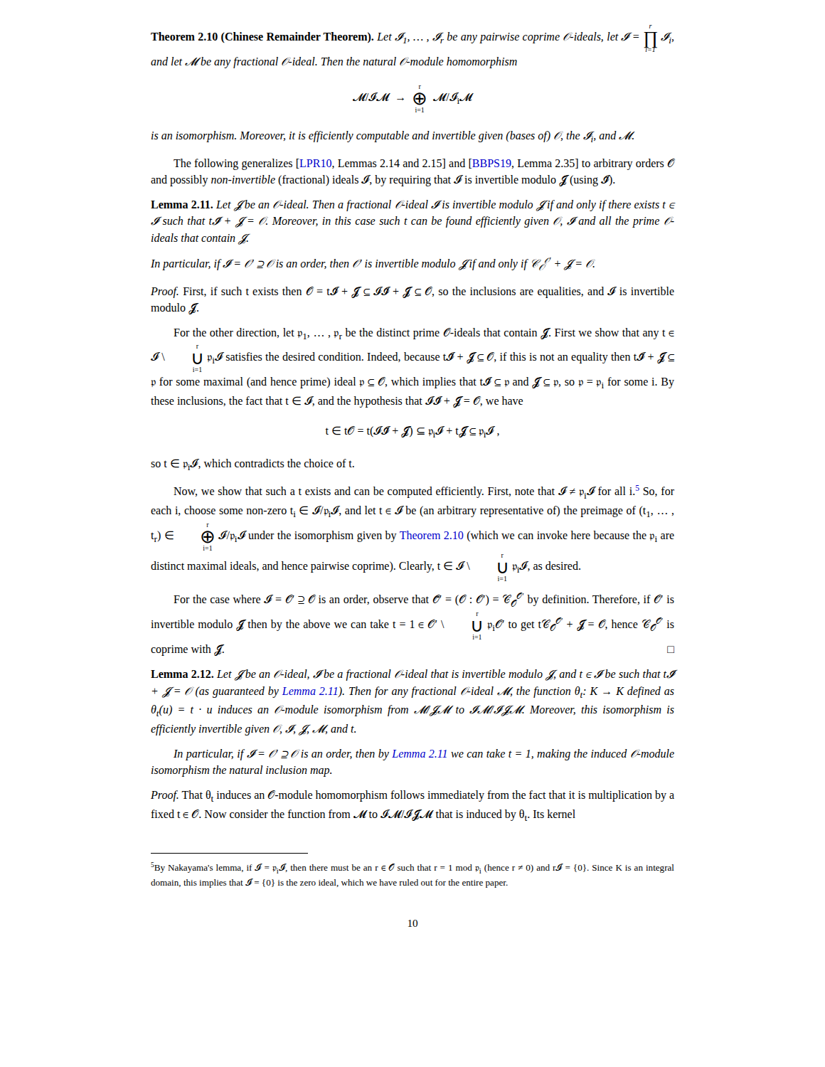Theorem 2.10 (Chinese Remainder Theorem). Let 𝓘1, … , 𝓘r be any pairwise coprime 𝒪-ideals, let 𝓘 = r∏i=1 𝓘i, and let 𝓜 be any fractional 𝒪-ideal. Then the natural 𝒪-module homomorphism
𝓜/𝓘𝓜 → r⊕i=1 𝓜/𝓘i𝓜
is an isomorphism. Moreover, it is efficiently computable and invertible given (bases of) 𝒪, the 𝓘i, and 𝓜.
The following generalizes [LPR10, Lemmas 2.14 and 2.15] and [BBPS19, Lemma 2.35] to arbitrary orders 𝒪 and possibly non-invertible (fractional) ideals 𝓘, by requiring that 𝓘 is invertible modulo 𝓙 (using 𝓘̃).
Lemma 2.11. Let 𝓙 be an 𝒪-ideal. Then a fractional 𝒪-ideal 𝓘 is invertible modulo 𝓙 if and only if there exists t ∈ 𝓘 such that t𝓘̃ + 𝓙 = 𝒪. Moreover, in this case such t can be found efficiently given 𝒪, 𝓘 and all the prime 𝒪-ideals that contain 𝓙.
In particular, if 𝓘 = 𝒪′ ⊇ 𝒪 is an order, then 𝒪′ is invertible modulo 𝓙 if and only if 𝒞𝒪𝒪′ + 𝓙 = 𝒪.
Proof. First, if such t exists then 𝒪 = t𝓘̃ + 𝓙 ⊆ 𝓘𝓘̃ + 𝓙 ⊆ 𝒪, so the inclusions are equalities, and 𝓘 is invertible modulo 𝓙.
For the other direction, let 𝔭1, … , 𝔭r be the distinct prime 𝒪-ideals that contain 𝓙. First we show that any t ∈ 𝓘 \ r∪i=1 𝔭i𝓘 satisfies the desired condition. Indeed, because t𝓘̃ + 𝓙 ⊆ 𝒪, if this is not an equality then t𝓘̃ + 𝓙 ⊆ 𝔭 for some maximal (and hence prime) ideal 𝔭 ⊆ 𝒪, which implies that t𝓘̃ ⊆ 𝔭 and 𝓙 ⊆ 𝔭, so 𝔭 = 𝔭i for some i. By these inclusions, the fact that t ∈ 𝓘, and the hypothesis that 𝓘𝓘̃ + 𝓙 = 𝒪, we have
t ∈ t𝒪 = t(𝓘𝓘̃ + 𝓙) ⊆ 𝔭i𝓘 + t𝓙 ⊆ 𝔭i𝓘 ,
so t ∈ 𝔭i𝓘, which contradicts the choice of t.
Now, we show that such a t exists and can be computed efficiently. First, note that 𝓘 ≠ 𝔭i𝓘 for all i.5 So, for each i, choose some non-zero ti ∈ 𝓘/𝔭i𝓘, and let t ∈ 𝓘 be (an arbitrary representative of) the preimage of (t1, … , tr) ∈ r⊕i=1 𝓘/𝔭i𝓘 under the isomorphism given by Theorem 2.10 (which we can invoke here because the 𝔭i are distinct maximal ideals, and hence pairwise coprime). Clearly, t ∈ 𝓘 \ r∪i=1 𝔭i𝓘, as desired.
For the case where 𝓘 = 𝒪′ ⊇ 𝒪 is an order, observe that 𝒪̃′ = (𝒪 : 𝒪′) = 𝒞𝒪𝒪′ by definition. Therefore, if 𝒪′ is invertible modulo 𝓙 then by the above we can take t = 1 ∈ 𝒪′ \ r∪i=1 𝔭i𝒪′ to get t𝒞𝒪𝒪′ + 𝓙 = 𝒪, hence 𝒞𝒪𝒪′ is coprime with 𝓙. □
Lemma 2.12. Let 𝓙 be an 𝒪-ideal, 𝓘 be a fractional 𝒪-ideal that is invertible modulo 𝓙, and t ∈ 𝓘 be such that t𝓘̃ + 𝓙 = 𝒪 (as guaranteed by Lemma 2.11). Then for any fractional 𝒪-ideal 𝓜, the function θt: K → K defined as θt(u) = t · u induces an 𝒪-module isomorphism from 𝓜/𝓙𝓜 to 𝓘𝓜/𝓘𝓙𝓜. Moreover, this isomorphism is efficiently invertible given 𝒪, 𝓘, 𝓙, 𝓜, and t.
In particular, if 𝓘 = 𝒪′ ⊇ 𝒪 is an order, then by Lemma 2.11 we can take t = 1, making the induced 𝒪-module isomorphism the natural inclusion map.
Proof. That θt induces an 𝒪-module homomorphism follows immediately from the fact that it is multiplication by a fixed t ∈ 𝒪. Now consider the function from 𝓜 to 𝓘𝓜/𝓘𝓙𝓜 that is induced by θt. Its kernel
5By Nakayama's lemma, if 𝓘 = 𝔭i𝓘, then there must be an r ∈ 𝒪 such that r = 1 mod 𝔭i (hence r ≠ 0) and r𝓘 = {0}. Since K is an integral domain, this implies that 𝓘 = {0} is the zero ideal, which we have ruled out for the entire paper.
10